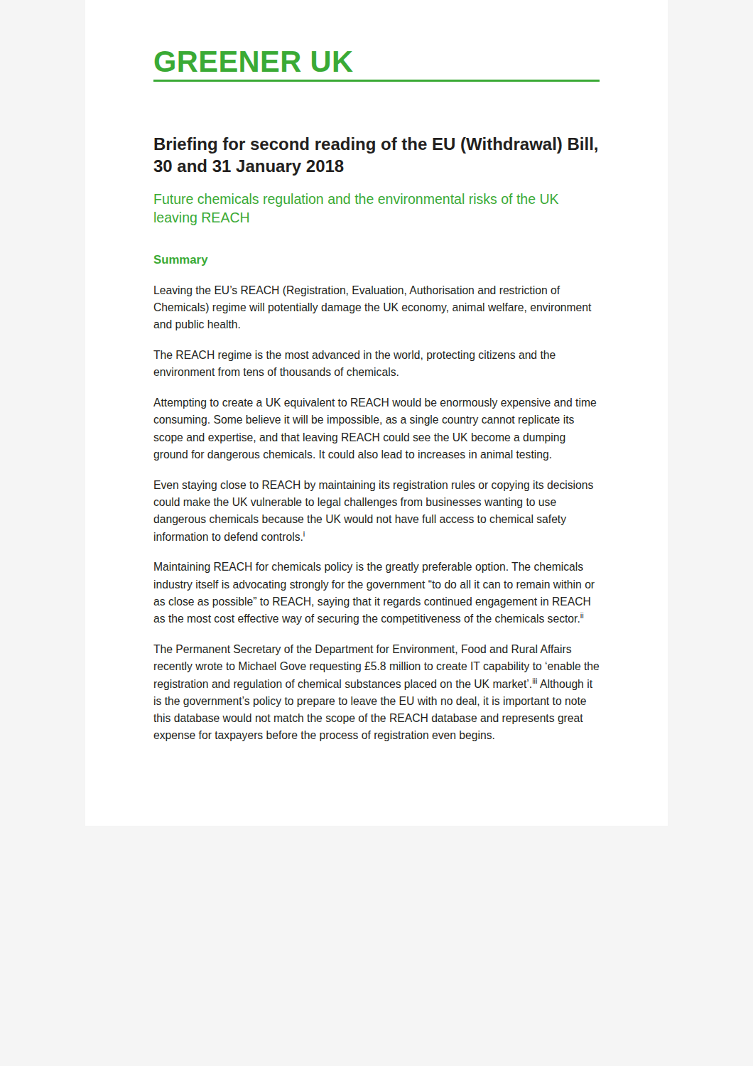Greener UK
Briefing for second reading of the EU (Withdrawal) Bill, 30 and 31 January 2018
Future chemicals regulation and the environmental risks of the UK leaving REACH
Summary
Leaving the EU’s REACH (Registration, Evaluation, Authorisation and restriction of Chemicals) regime will potentially damage the UK economy, animal welfare, environment and public health.
The REACH regime is the most advanced in the world, protecting citizens and the environment from tens of thousands of chemicals.
Attempting to create a UK equivalent to REACH would be enormously expensive and time consuming. Some believe it will be impossible, as a single country cannot replicate its scope and expertise, and that leaving REACH could see the UK become a dumping ground for dangerous chemicals. It could also lead to increases in animal testing.
Even staying close to REACH by maintaining its registration rules or copying its decisions could make the UK vulnerable to legal challenges from businesses wanting to use dangerous chemicals because the UK would not have full access to chemical safety information to defend controls.i
Maintaining REACH for chemicals policy is the greatly preferable option. The chemicals industry itself is advocating strongly for the government “to do all it can to remain within or as close as possible” to REACH, saying that it regards continued engagement in REACH as the most cost effective way of securing the competitiveness of the chemicals sector.ii
The Permanent Secretary of the Department for Environment, Food and Rural Affairs recently wrote to Michael Gove requesting £5.8 million to create IT capability to ‘enable the registration and regulation of chemical substances placed on the UK market’.iii Although it is the government’s policy to prepare to leave the EU with no deal, it is important to note this database would not match the scope of the REACH database and represents great expense for taxpayers before the process of registration even begins.